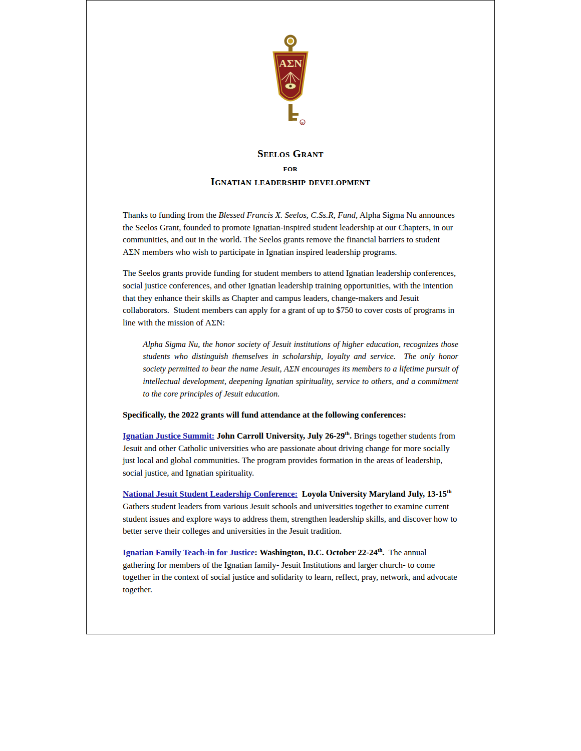ΑΣΝ R
Seelos Grant
for
Ignatian leadership development
Thanks to funding from the Blessed Francis X. Seelos, C.Ss.R, Fund, Alpha Sigma Nu announces the Seelos Grant, founded to promote Ignatian-inspired student leadership at our Chapters, in our communities, and out in the world. The Seelos grants remove the financial barriers to student ΑΣΝ members who wish to participate in Ignatian inspired leadership programs.
The Seelos grants provide funding for student members to attend Ignatian leadership conferences, social justice conferences, and other Ignatian leadership training opportunities, with the intention that they enhance their skills as Chapter and campus leaders, change-makers and Jesuit collaborators. Student members can apply for a grant of up to $750 to cover costs of programs in line with the mission of ΑΣΝ:
Alpha Sigma Nu, the honor society of Jesuit institutions of higher education, recognizes those students who distinguish themselves in scholarship, loyalty and service. The only honor society permitted to bear the name Jesuit, ΑΣΝ encourages its members to a lifetime pursuit of intellectual development, deepening Ignatian spirituality, service to others, and a commitment to the core principles of Jesuit education.
Specifically, the 2022 grants will fund attendance at the following conferences:
Ignatian Justice Summit: John Carroll University, July 26-29th. Brings together students from Jesuit and other Catholic universities who are passionate about driving change for more socially just local and global communities. The program provides formation in the areas of leadership, social justice, and Ignatian spirituality.
National Jesuit Student Leadership Conference: Loyola University Maryland July, 13-15th
Gathers student leaders from various Jesuit schools and universities together to examine current student issues and explore ways to address them, strengthen leadership skills, and discover how to better serve their colleges and universities in the Jesuit tradition.
Ignatian Family Teach-in for Justice: Washington, D.C. October 22-24th. The annual gathering for members of the Ignatian family- Jesuit Institutions and larger church- to come together in the context of social justice and solidarity to learn, reflect, pray, network, and advocate together.